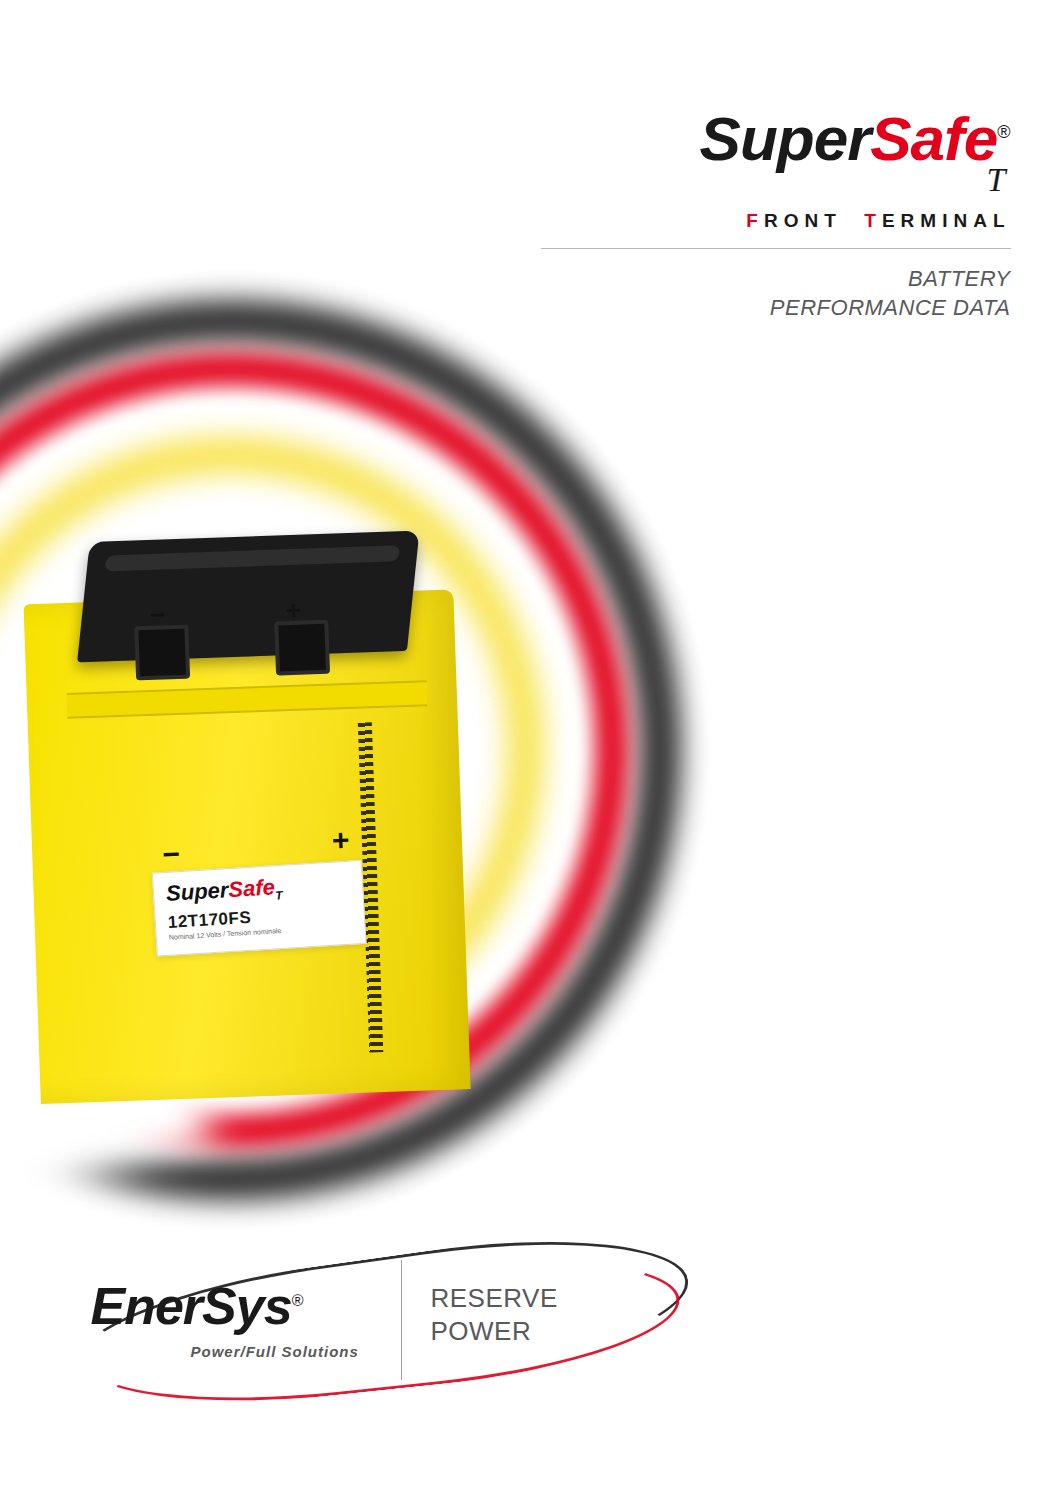− +
− +
SuperSafeT
12T170FS
Nominal 12 Volts / Tension nominale
SuperSafe® T
FRONT TERMINAL
BATTERY
PERFORMANCE DATA
EnerSys®
Power/Full Solutions
RESERVE
POWER